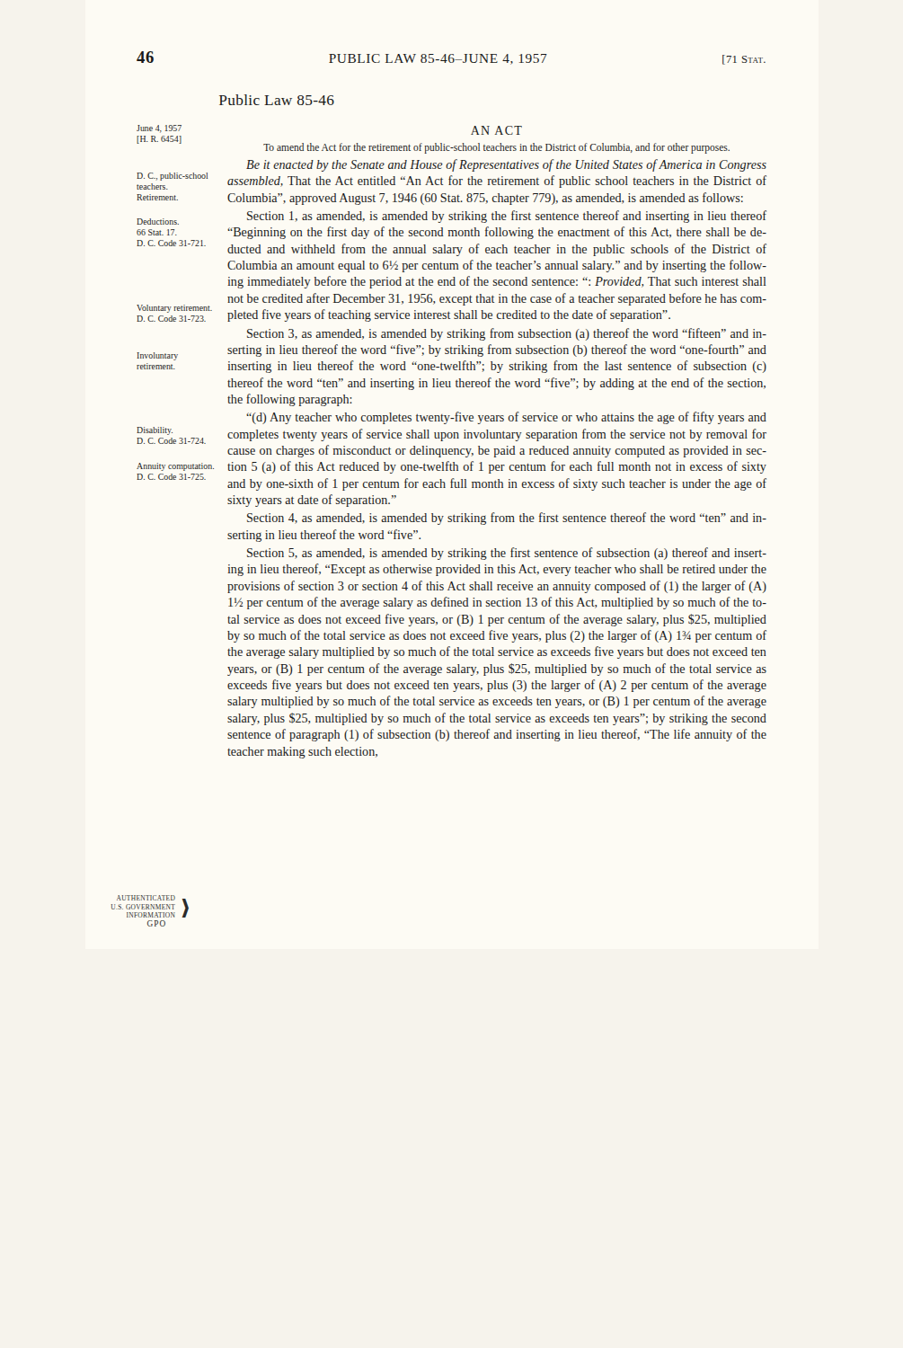46 PUBLIC LAW 85-46–JUNE 4, 1957 [71 Stat.
Public Law 85-46
June 4, 1957
[H. R. 6454]
D. C., public-school teachers.
Retirement.
Deductions.
66 Stat. 17.
D. C. Code 31-721.
Voluntary retirement.
D. C. Code 31-723.
Involuntary retirement.
Disability.
D. C. Code 31-724.
Annuity computation.
D. C. Code 31-725.
AN ACT
To amend the Act for the retirement of public-school teachers in the District of Columbia, and for other purposes.
Be it enacted by the Senate and House of Representatives of the United States of America in Congress assembled, That the Act entitled “An Act for the retirement of public school teachers in the District of Columbia”, approved August 7, 1946 (60 Stat. 875, chapter 779), as amended, is amended as follows:
Section 1, as amended, is amended by striking the first sentence thereof and inserting in lieu thereof “Beginning on the first day of the second month following the enactment of this Act, there shall be deducted and withheld from the annual salary of each teacher in the public schools of the District of Columbia an amount equal to 6½ per centum of the teacher’s annual salary.” and by inserting the following immediately before the period at the end of the second sentence: “: Provided, That such interest shall not be credited after December 31, 1956, except that in the case of a teacher separated before he has completed five years of teaching service interest shall be credited to the date of separation”.
Section 3, as amended, is amended by striking from subsection (a) thereof the word “fifteen” and inserting in lieu thereof the word “five”; by striking from subsection (b) thereof the word “one-fourth” and inserting in lieu thereof the word “one-twelfth”; by striking from the last sentence of subsection (c) thereof the word “ten” and inserting in lieu thereof the word “five”; by adding at the end of the section, the following paragraph:
“(d) Any teacher who completes twenty-five years of service or who attains the age of fifty years and completes twenty years of service shall upon involuntary separation from the service not by removal for cause on charges of misconduct or delinquency, be paid a reduced annuity computed as provided in section 5 (a) of this Act reduced by one-twelfth of 1 per centum for each full month not in excess of sixty and by one-sixth of 1 per centum for each full month in excess of sixty such teacher is under the age of sixty years at date of separation.”
Section 4, as amended, is amended by striking from the first sentence thereof the word “ten” and inserting in lieu thereof the word “five”.
Section 5, as amended, is amended by striking the first sentence of subsection (a) thereof and inserting in lieu thereof, “Except as otherwise provided in this Act, every teacher who shall be retired under the provisions of section 3 or section 4 of this Act shall receive an annuity composed of (1) the larger of (A) 1½ per centum of the average salary as defined in section 13 of this Act, multiplied by so much of the total service as does not exceed five years, or (B) 1 per centum of the average salary, plus $25, multiplied by so much of the total service as does not exceed five years, plus (2) the larger of (A) 1¾ per centum of the average salary multiplied by so much of the total service as exceeds five years but does not exceed ten years, or (B) 1 per centum of the average salary, plus $25, multiplied by so much of the total service as exceeds five years but does not exceed ten years, plus (3) the larger of (A) 2 per centum of the average salary multiplied by so much of the total service as exceeds ten years, or (B) 1 per centum of the average salary, plus $25, multiplied by so much of the total service as exceeds ten years”; by striking the second sentence of paragraph (1) of subsection (b) thereof and inserting in lieu thereof, “The life annuity of the teacher making such election,
AUTHENTICATED
U.S. GOVERNMENT
INFORMATION❱
GPO